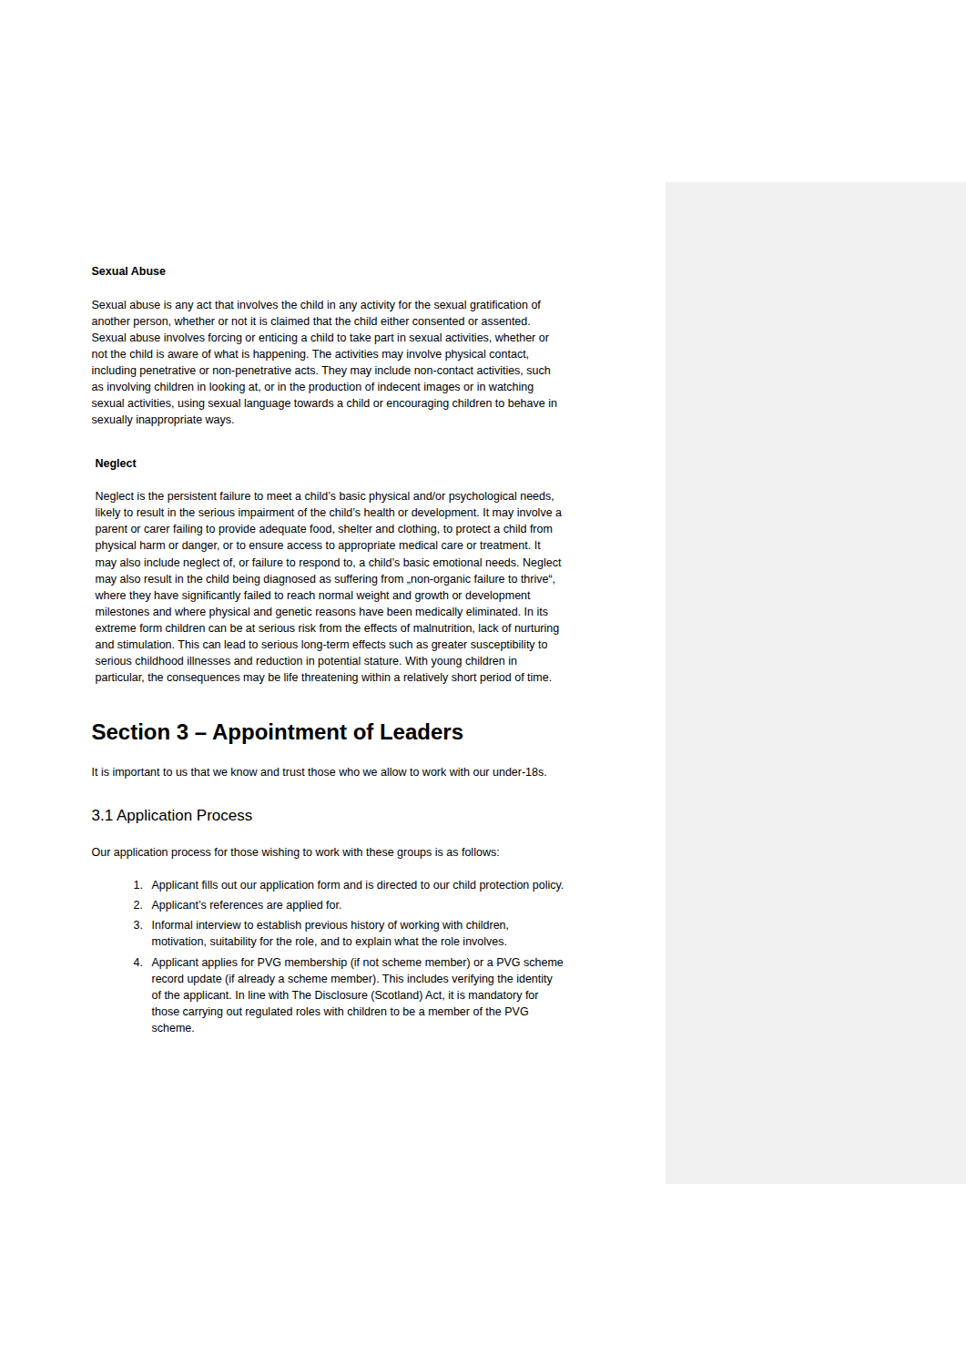Sexual Abuse
Sexual abuse is any act that involves the child in any activity for the sexual gratification of another person, whether or not it is claimed that the child either consented or assented. Sexual abuse involves forcing or enticing a child to take part in sexual activities, whether or not the child is aware of what is happening. The activities may involve physical contact, including penetrative or non-penetrative acts. They may include non-contact activities, such as involving children in looking at, or in the production of indecent images or in watching sexual activities, using sexual language towards a child or encouraging children to behave in sexually inappropriate ways.
Neglect
Neglect is the persistent failure to meet a child’s basic physical and/or psychological needs, likely to result in the serious impairment of the child’s health or development. It may involve a parent or carer failing to provide adequate food, shelter and clothing, to protect a child from physical harm or danger, or to ensure access to appropriate medical care or treatment. It may also include neglect of, or failure to respond to, a child’s basic emotional needs. Neglect may also result in the child being diagnosed as suffering from „non-organic failure to thrive“, where they have significantly failed to reach normal weight and growth or development milestones and where physical and genetic reasons have been medically eliminated. In its extreme form children can be at serious risk from the effects of malnutrition, lack of nurturing and stimulation. This can lead to serious long-term effects such as greater susceptibility to serious childhood illnesses and reduction in potential stature. With young children in particular, the consequences may be life threatening within a relatively short period of time.
Section 3 – Appointment of Leaders
It is important to us that we know and trust those who we allow to work with our under-18s.
3.1 Application Process
Our application process for those wishing to work with these groups is as follows:
Applicant fills out our application form and is directed to our child protection policy.
Applicant’s references are applied for.
Informal interview to establish previous history of working with children, motivation, suitability for the role, and to explain what the role involves.
Applicant applies for PVG membership (if not scheme member) or a PVG scheme record update (if already a scheme member). This includes verifying the identity of the applicant. In line with The Disclosure (Scotland) Act, it is mandatory for those carrying out regulated roles with children to be a member of the PVG scheme.